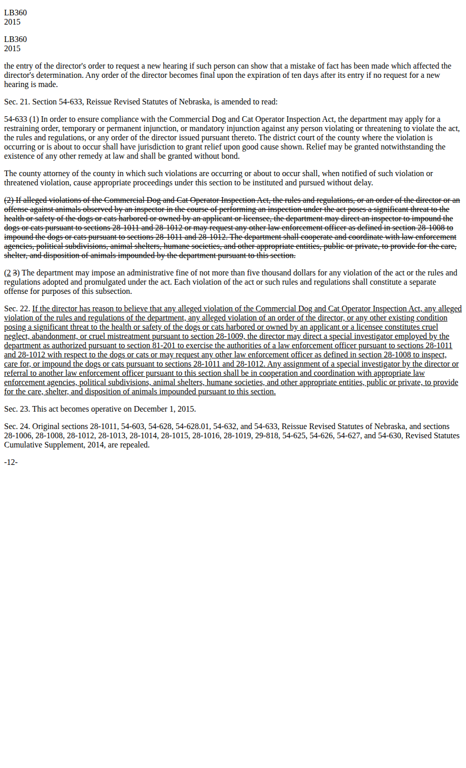LB360
2015
LB360
2015
the entry of the director's order to request a new hearing if such person can show that a mistake of fact has been made which affected the director's determination. Any order of the director becomes final upon the expiration of ten days after its entry if no request for a new hearing is made.
Sec. 21. Section 54-633, Reissue Revised Statutes of Nebraska, is amended to read:
54-633 (1) In order to ensure compliance with the Commercial Dog and Cat Operator Inspection Act, the department may apply for a restraining order, temporary or permanent injunction, or mandatory injunction against any person violating or threatening to violate the act, the rules and regulations, or any order of the director issued pursuant thereto. The district court of the county where the violation is occurring or is about to occur shall have jurisdiction to grant relief upon good cause shown. Relief may be granted notwithstanding the existence of any other remedy at law and shall be granted without bond.
The county attorney of the county in which such violations are occurring or about to occur shall, when notified of such violation or threatened violation, cause appropriate proceedings under this section to be instituted and pursued without delay.
(2) If alleged violations of the Commercial Dog and Cat Operator Inspection Act, the rules and regulations, or an order of the director or an offense against animals observed by an inspector in the course of performing an inspection under the act poses a significant threat to the health or safety of the dogs or cats harbored or owned by an applicant or licensee, the department may direct an inspector to impound the dogs or cats pursuant to sections 28-1011 and 28-1012 or may request any other law enforcement officer as defined in section 28-1008 to impound the dogs or cats pursuant to sections 28-1011 and 28-1012. The department shall cooperate and coordinate with law enforcement agencies, political subdivisions, animal shelters, humane societies, and other appropriate entities, public or private, to provide for the care, shelter, and disposition of animals impounded by the department pursuant to this section.
(2 3) The department may impose an administrative fine of not more than five thousand dollars for any violation of the act or the rules and regulations adopted and promulgated under the act. Each violation of the act or such rules and regulations shall constitute a separate offense for purposes of this subsection.
Sec. 22. If the director has reason to believe that any alleged violation of the Commercial Dog and Cat Operator Inspection Act, any alleged violation of the rules and regulations of the department, any alleged violation of an order of the director, or any other existing condition posing a significant threat to the health or safety of the dogs or cats harbored or owned by an applicant or a licensee constitutes cruel neglect, abandonment, or cruel mistreatment pursuant to section 28-1009, the director may direct a special investigator employed by the department as authorized pursuant to section 81-201 to exercise the authorities of a law enforcement officer pursuant to sections 28-1011 and 28-1012 with respect to the dogs or cats or may request any other law enforcement officer as defined in section 28-1008 to inspect, care for, or impound the dogs or cats pursuant to sections 28-1011 and 28-1012. Any assignment of a special investigator by the director or referral to another law enforcement officer pursuant to this section shall be in cooperation and coordination with appropriate law enforcement agencies, political subdivisions, animal shelters, humane societies, and other appropriate entities, public or private, to provide for the care, shelter, and disposition of animals impounded pursuant to this section.
Sec. 23. This act becomes operative on December 1, 2015.
Sec. 24. Original sections 28-1011, 54-603, 54-628, 54-628.01, 54-632, and 54-633, Reissue Revised Statutes of Nebraska, and sections 28-1006, 28-1008, 28-1012, 28-1013, 28-1014, 28-1015, 28-1016, 28-1019, 29-818, 54-625, 54-626, 54-627, and 54-630, Revised Statutes Cumulative Supplement, 2014, are repealed.
-12-